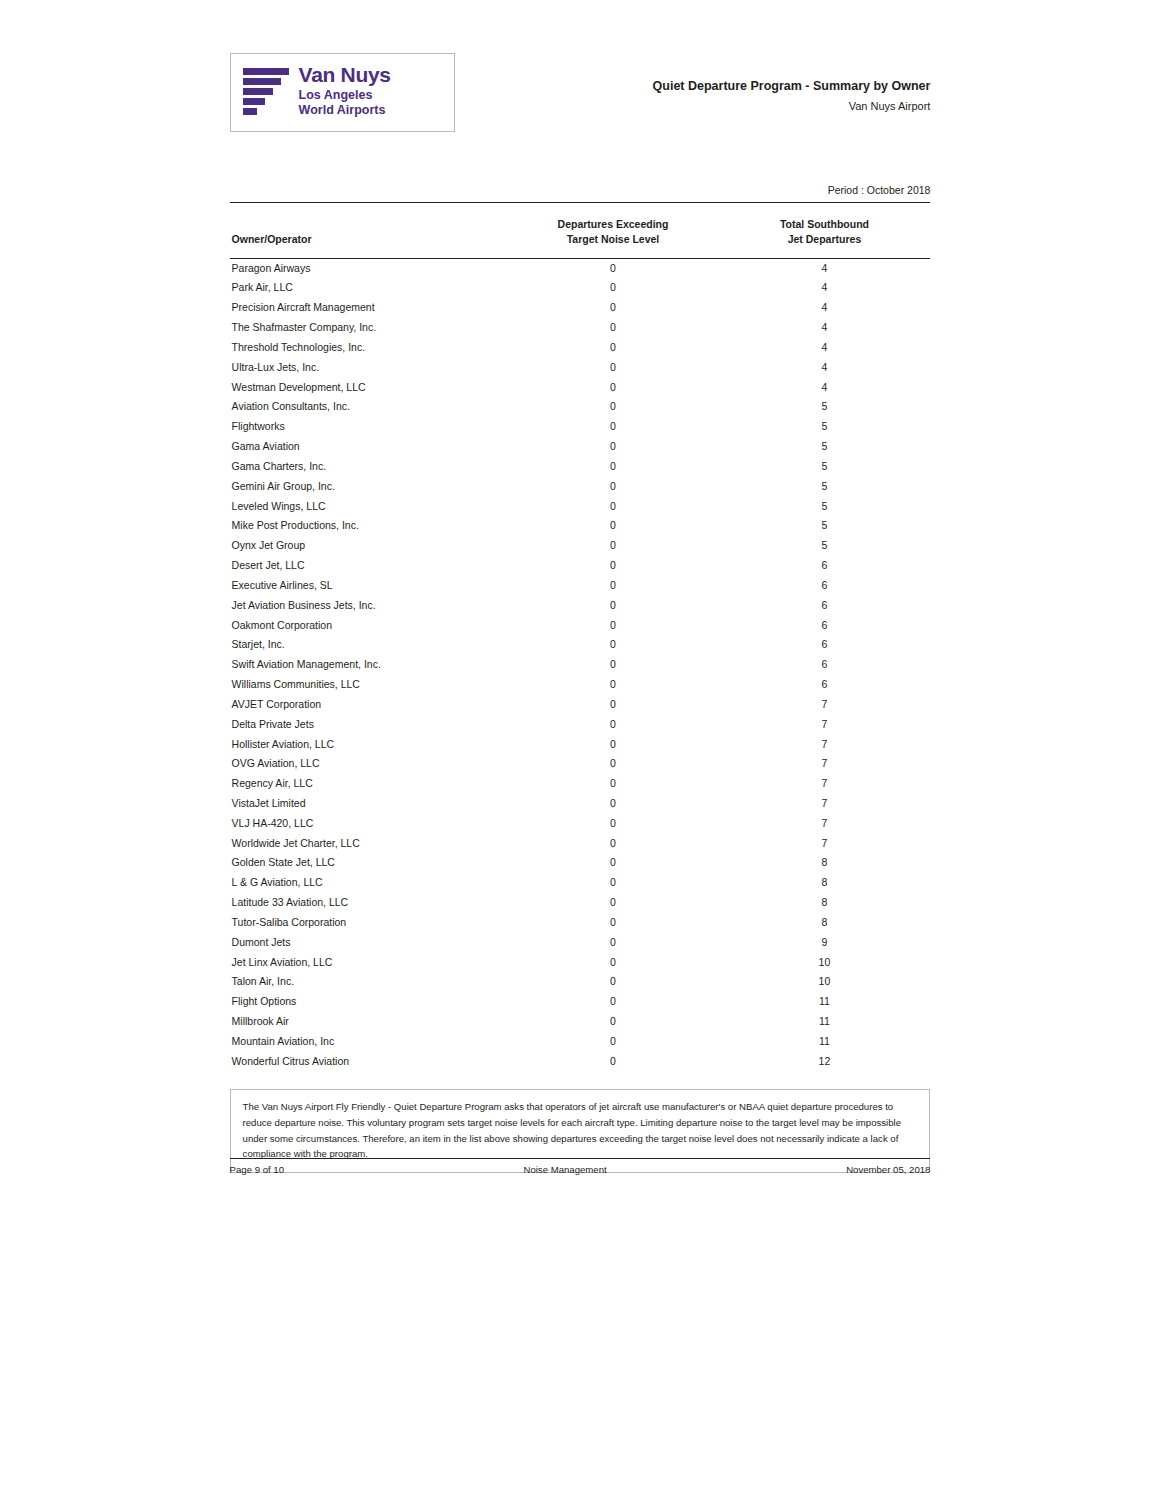Van Nuys
Los Angeles
World Airports
Quiet Departure Program - Summary by Owner
Van Nuys Airport
Period : October 2018
| Owner/Operator | Departures Exceeding Target Noise Level | Total Southbound Jet Departures |
| --- | --- | --- |
| Paragon Airways | 0 | 4 |
| Park Air, LLC | 0 | 4 |
| Precision Aircraft Management | 0 | 4 |
| The Shafmaster Company, Inc. | 0 | 4 |
| Threshold Technologies, Inc. | 0 | 4 |
| Ultra-Lux Jets, Inc. | 0 | 4 |
| Westman Development, LLC | 0 | 4 |
| Aviation Consultants, Inc. | 0 | 5 |
| Flightworks | 0 | 5 |
| Gama Aviation | 0 | 5 |
| Gama Charters, Inc. | 0 | 5 |
| Gemini Air Group, Inc. | 0 | 5 |
| Leveled Wings, LLC | 0 | 5 |
| Mike Post Productions, Inc. | 0 | 5 |
| Oynx Jet Group | 0 | 5 |
| Desert Jet, LLC | 0 | 6 |
| Executive Airlines, SL | 0 | 6 |
| Jet Aviation Business Jets, Inc. | 0 | 6 |
| Oakmont Corporation | 0 | 6 |
| Starjet, Inc. | 0 | 6 |
| Swift Aviation Management, Inc. | 0 | 6 |
| Williams Communities, LLC | 0 | 6 |
| AVJET Corporation | 0 | 7 |
| Delta Private Jets | 0 | 7 |
| Hollister Aviation, LLC | 0 | 7 |
| OVG Aviation, LLC | 0 | 7 |
| Regency Air, LLC | 0 | 7 |
| VistaJet Limited | 0 | 7 |
| VLJ HA-420, LLC | 0 | 7 |
| Worldwide Jet Charter, LLC | 0 | 7 |
| Golden State Jet, LLC | 0 | 8 |
| L & G Aviation, LLC | 0 | 8 |
| Latitude 33 Aviation, LLC | 0 | 8 |
| Tutor-Saliba Corporation | 0 | 8 |
| Dumont Jets | 0 | 9 |
| Jet Linx Aviation, LLC | 0 | 10 |
| Talon Air, Inc. | 0 | 10 |
| Flight Options | 0 | 11 |
| Millbrook Air | 0 | 11 |
| Mountain Aviation, Inc | 0 | 11 |
| Wonderful Citrus Aviation | 0 | 12 |
The Van Nuys Airport Fly Friendly - Quiet Departure Program asks that operators of jet aircraft use manufacturer's or NBAA quiet departure procedures to reduce departure noise. This voluntary program sets target noise levels for each aircraft type. Limiting departure noise to the target level may be impossible under some circumstances. Therefore, an item in the list above showing departures exceeding the target noise level does not necessarily indicate a lack of compliance with the program.
Page 9 of 10
Noise Management
November 05, 2018